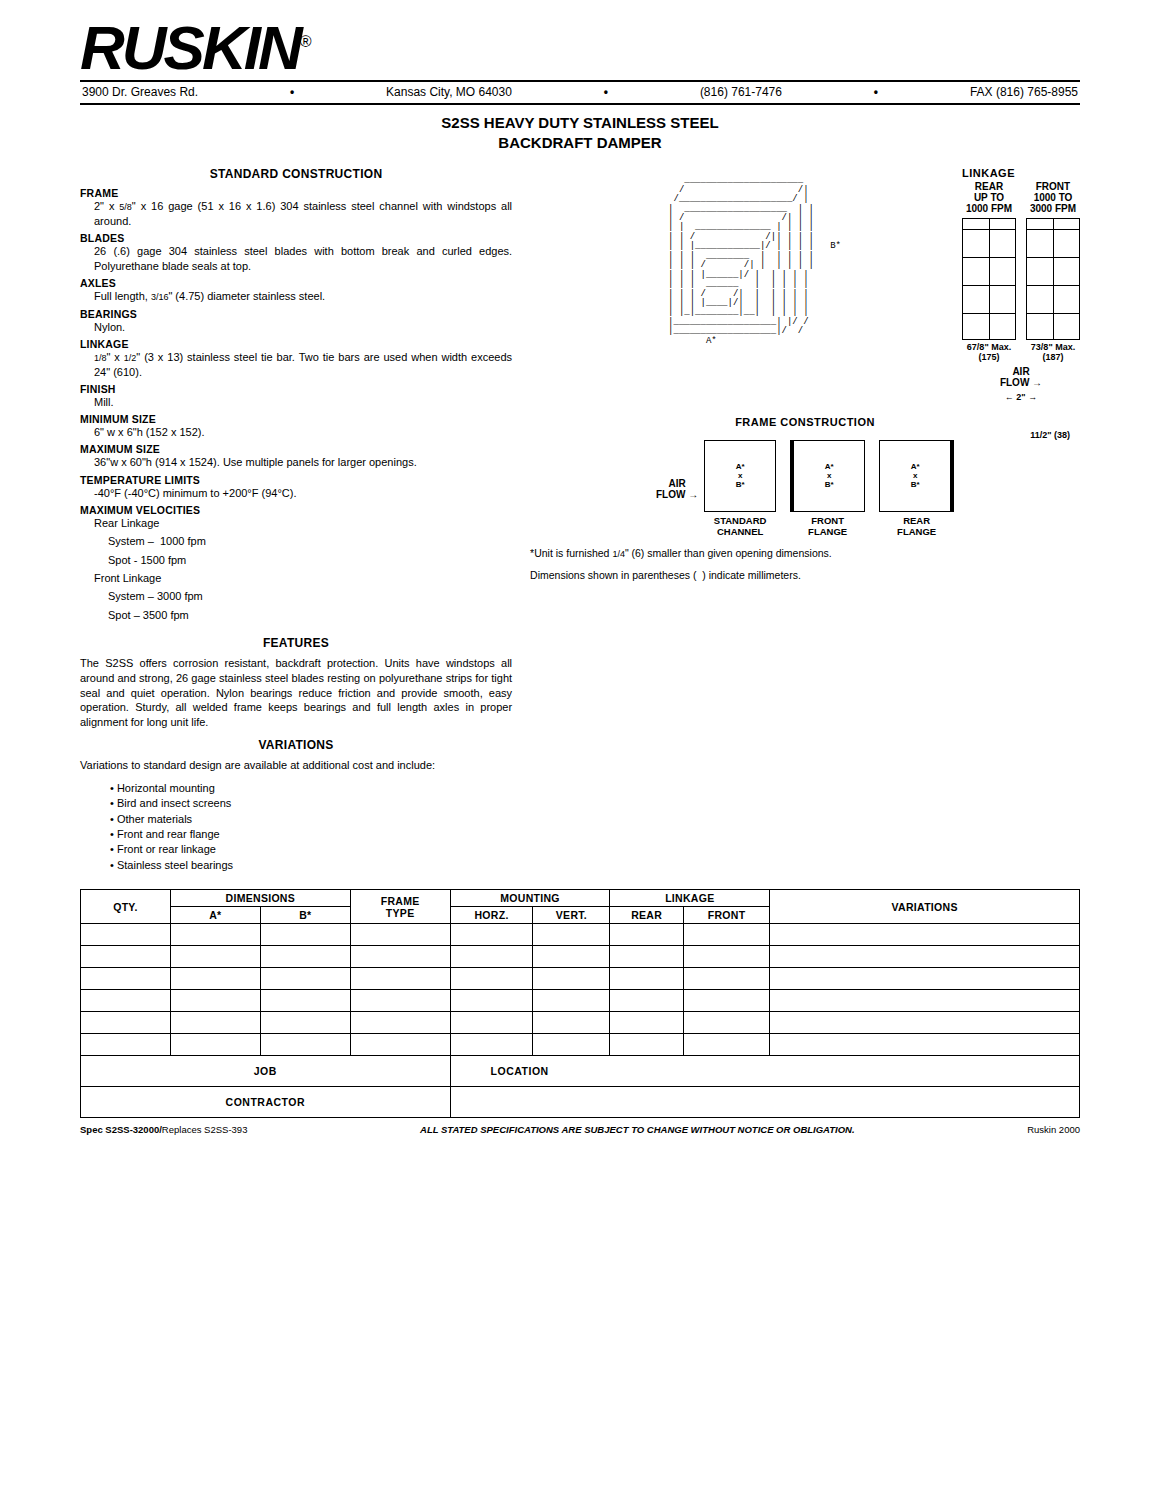RUSKIN®
3900 Dr. Greaves Rd. • Kansas City, MO 64030 • (816) 761-7476 • FAX (816) 765-8955
S2SS HEAVY DUTY STAINLESS STEEL
BACKDRAFT DAMPER
STANDARD CONSTRUCTION
FRAME
2" x 5/8" x 16 gage (51 x 16 x 1.6) 304 stainless steel channel with windstops all around.
BLADES
26 (.6) gage 304 stainless steel blades with bottom break and curled edges. Polyurethane blade seals at top.
AXLES
Full length, 3/16" (4.75) diameter stainless steel.
BEARINGS
Nylon.
LINKAGE
1/8" x 1/2" (3 x 13) stainless steel tie bar. Two tie bars are used when width exceeds 24" (610).
FINISH
Mill.
MINIMUM SIZE
6" w x 6"h (152 x 152).
MAXIMUM SIZE
36"w x 60"h (914 x 1524). Use multiple panels for larger openings.
TEMPERATURE LIMITS
-40°F (-40°C) minimum to +200°F (94°C).
MAXIMUM VELOCITIES
Rear Linkage
System – 1000 fpm
Spot - 1500 fpm
Front Linkage
System – 3000 fpm
Spot – 3500 fpm
FEATURES
The S2SS offers corrosion resistant, backdraft protection. Units have windstops all around and strong, 26 gage stainless steel blades resting on polyurethane strips for tight seal and quiet operation. Nylon bearings reduce friction and provide smooth, easy operation. Sturdy, all welded frame keeps bearings and full length axles in proper alignment for long unit life.
VARIATIONS
Variations to standard design are available at additional cost and include:
Horizontal mounting
Bird and insect screens
Other materials
Front and rear flange
Front or rear linkage
Stainless steel bearings
        ______________________
       /                     /|
      /_____________________/ |
     |  ___________________  | |
     | /                  /| | |
     | |  ______________ | | | |
     | | /             /|| | | |
     | | |____________|/ | | | |   B*
     | | |  ________  |  | | | |
     | | | /       /| |  | | | |
     | | | |______|/ |  | | | |
     | | |  ______   |  | | | |
     | | | /     /|  |  | | | |
     | | | |____|/|  |  | | | |
     | |_|________|__|  | | | |
     |___________________| |/ /
     |___________________|/  /
            A*
LINKAGE
REAR
UP TO
1000 FPM
67/8" Max.
(175)
FRONT
1000 TO
3000 FPM
73/8" Max.
(187)
AIR
FLOW →
← 2" →
FRAME CONSTRUCTION
11/2" (38)
AIR
FLOW →
A*
x
B*
STANDARD
CHANNEL
A*
x
B*
FRONT
FLANGE
A*
x
B*
REAR
FLANGE
*Unit is furnished 1/4" (6) smaller than given opening dimensions.
Dimensions shown in parentheses ( ) indicate millimeters.
| QTY. | DIMENSIONS | FRAME TYPE | MOUNTING | LINKAGE | VARIATIONS |
| --- | --- | --- | --- | --- | --- |
| A* | B* | HORZ. | VERT. | REAR | FRONT |
| JOB | LOCATION |
| CONTRACTOR | |
Spec S2SS-32000/Replaces S2SS-393
ALL STATED SPECIFICATIONS ARE SUBJECT TO CHANGE WITHOUT NOTICE OR OBLIGATION.
Ruskin 2000